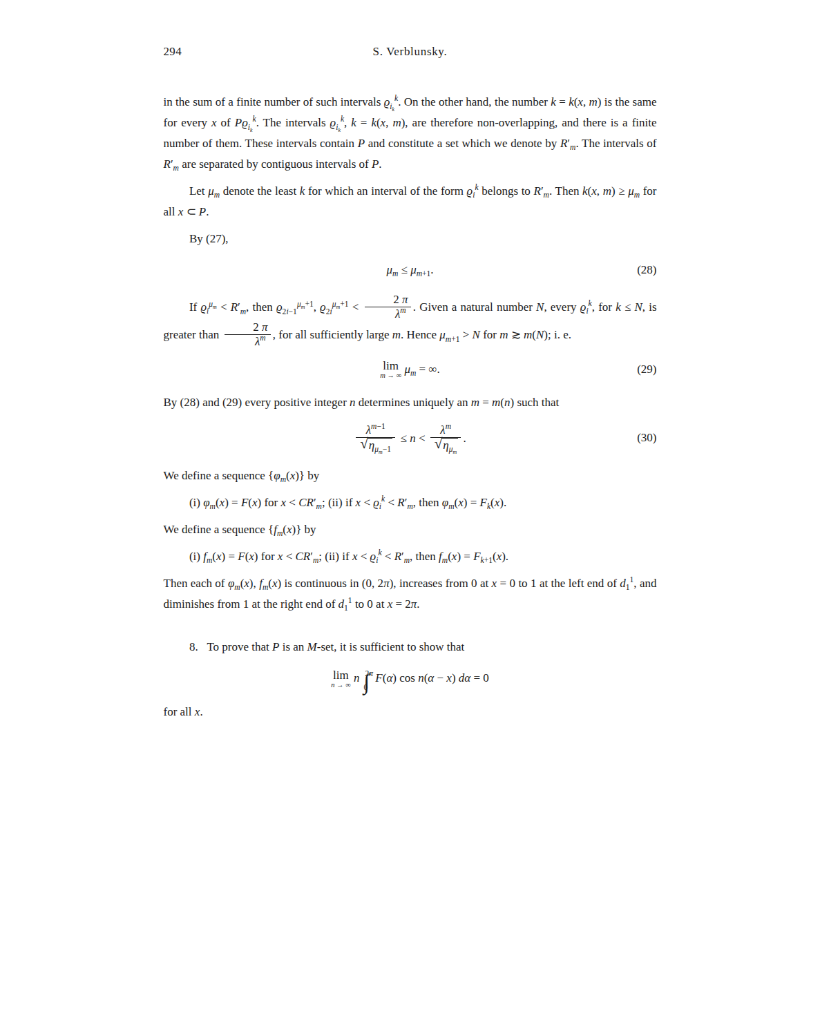294
S. Verblunsky.
in the sum of a finite number of such intervals ϱikk. On the other hand, the number k = k(x, m) is the same for every x of Pϱikk. The intervals ϱikk, k = k(x, m), are therefore non-overlapping, and there is a finite number of them. These intervals contain P and constitute a set which we denote by R′m. The intervals of R′m are separated by contiguous intervals of P.
Let μm denote the least k for which an interval of the form ϱik belongs to R′m. Then k(x, m) ≥ μm for all x ⊂ P.
By (27),
μm ≤ μm+1.
(28)
If ϱiμm < R′m, then ϱ2i−1μm+1, ϱ2iμm+1 < 2 π λm. Given a natural number N, every ϱik, for k ≤ N, is greater than 2 π λm, for all sufficiently large m. Hence μm+1 > N for m ≳ m(N); i. e.
lim m → ∞μm = ∞.
(29)
By (28) and (29) every positive integer n determines uniquely an m = m(n) such that
λm−1 ημm−1 ≤ n < λm ημm.
(30)
We define a sequence {φm(x)} by
(i) φm(x) = F(x) for x < CR′m; (ii) if x < ϱik < R′m, then φm(x) = Fk(x).
We define a sequence {fm(x)} by
(i) fm(x) = F(x) for x < CR′m; (ii) if x < ϱik < R′m, then fm(x) = Fk+1(x).
Then each of φm(x), fm(x) is continuous in (0, 2π), increases from 0 at x = 0 to 1 at the left end of d11, and diminishes from 1 at the right end of d11 to 0 at x = 2π.
8. To prove that P is an M-set, it is sufficient to show that
lim n → ∞n ∫2π 0 F(α) cos n(α − x) dα = 0
for all x.